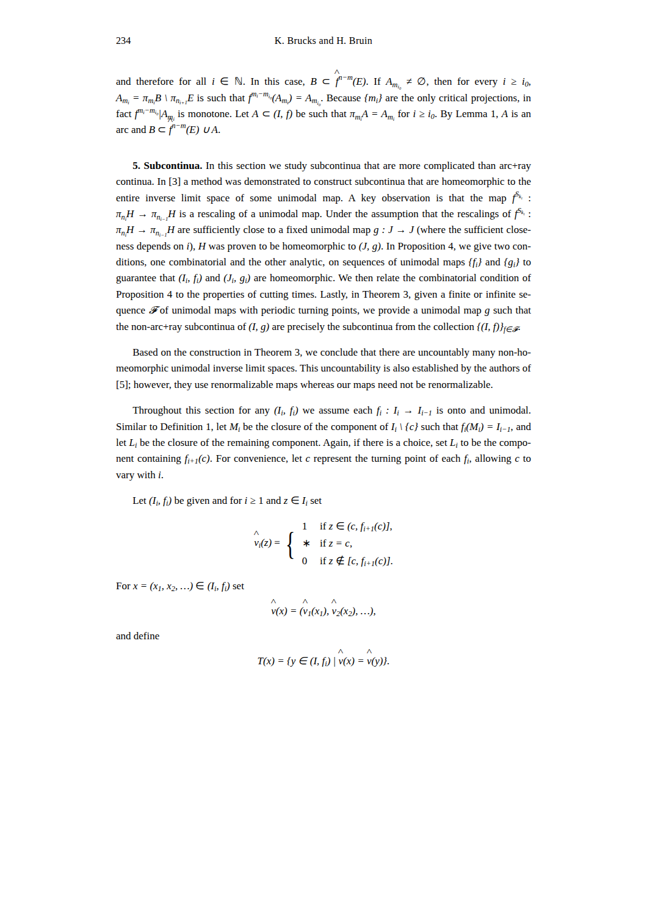234 K. Brucks and H. Bruin
and therefore for all i ∈ ℕ. In this case, B ⊂ ^fn−m(E). If Ami0 ≠ ∅, then for every i ≥ i0, Ami = πmiB \ πni+1E is such that fmi−mi0(Ami) = Ami0. Because {mi} are the only critical projections, in fact fmi−mi0|Ami is monotone. Let A ⊂ (I, f) be such that πmiA = Ami for i ≥ i0. By Lemma 1, A is an arc and B ⊂ ^fn−m(E) ∪ A.
5. Subcontinua. In this section we study subcontinua that are more complicated than arc+ray continua. In [3] a method was demonstrated to construct subcontinua that are homeomorphic to the entire inverse limit space of some unimodal map. A key observation is that the map fSki : πniH → πni−1H is a rescaling of a unimodal map. Under the assumption that the rescalings of fSki : πniH → πni−1H are sufficiently close to a fixed unimodal map g : J → J (where the sufficient closeness depends on i), H was proven to be homeomorphic to (J, g). In Proposition 4, we give two conditions, one combinatorial and the other analytic, on sequences of unimodal maps {fi} and {gi} to guarantee that (Ii, fi) and (Ji, gi) are homeomorphic. We then relate the combinatorial condition of Proposition 4 to the properties of cutting times. Lastly, in Theorem 3, given a finite or infinite sequence 𝓕 of unimodal maps with periodic turning points, we provide a unimodal map g such that the non-arc+ray subcontinua of (I, g) are precisely the subcontinua from the collection {(I, f)}f∈𝓕.
Based on the construction in Theorem 3, we conclude that there are uncountably many non-homeomorphic unimodal inverse limit spaces. This uncountability is also established by the authors of [5]; however, they use renormalizable maps whereas our maps need not be renormalizable.
Throughout this section for any (Ii, fi) we assume each fi : Ii → Ii−1 is onto and unimodal. Similar to Definition 1, let Mi be the closure of the component of Ii \ {c} such that fi(Mi) = Ii−1, and let Li be the closure of the remaining component. Again, if there is a choice, set Li to be the component containing fi+1(c). For convenience, let c represent the turning point of each fi, allowing c to vary with i.
Let (Ii, fi) be given and for i ≥ 1 and z ∈ Ii set
^νi(z) = {
| 1 | if z ∈ (c, f i+1 (c)] , |
| ∗ | if z = c , |
| 0 | if z ∉ [c, f i+1 (c)] . |
For x = (x1, x2, …) ∈ (Ii, fi) set
^ν(x) = (^ν1(x1), ^ν2(x2), …),
and define
T(x) = {y ∈ (I, fi) | ^ν(x) = ^ν(y)}.